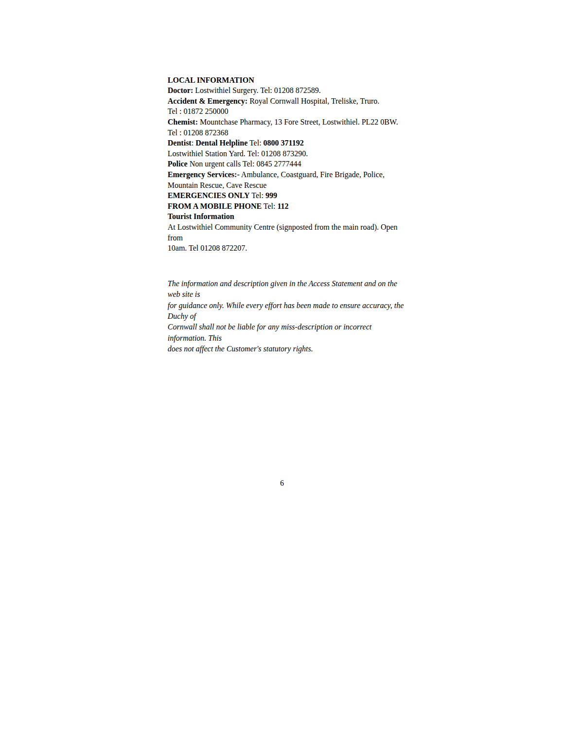LOCAL INFORMATION
Doctor: Lostwithiel Surgery. Tel: 01208 872589.
Accident & Emergency: Royal Cornwall Hospital, Treliske, Truro.
Tel : 01872 250000
Chemist: Mountchase Pharmacy, 13 Fore Street, Lostwithiel. PL22 0BW.
Tel : 01208 872368
Dentist: Dental Helpline Tel: 0800 371192
Lostwithiel Station Yard. Tel: 01208 873290.
Police Non urgent calls Tel: 0845 2777444
Emergency Services:- Ambulance, Coastguard, Fire Brigade, Police,
Mountain Rescue, Cave Rescue
EMERGENCIES ONLY Tel: 999
FROM A MOBILE PHONE Tel: 112
Tourist Information
At Lostwithiel Community Centre (signposted from the main road). Open from
10am. Tel 01208 872207.
The information and description given in the Access Statement and on the web site is
for guidance only. While every effort has been made to ensure accuracy, the Duchy of
Cornwall shall not be liable for any miss-description or incorrect information. This
does not affect the Customer's statutory rights.
6